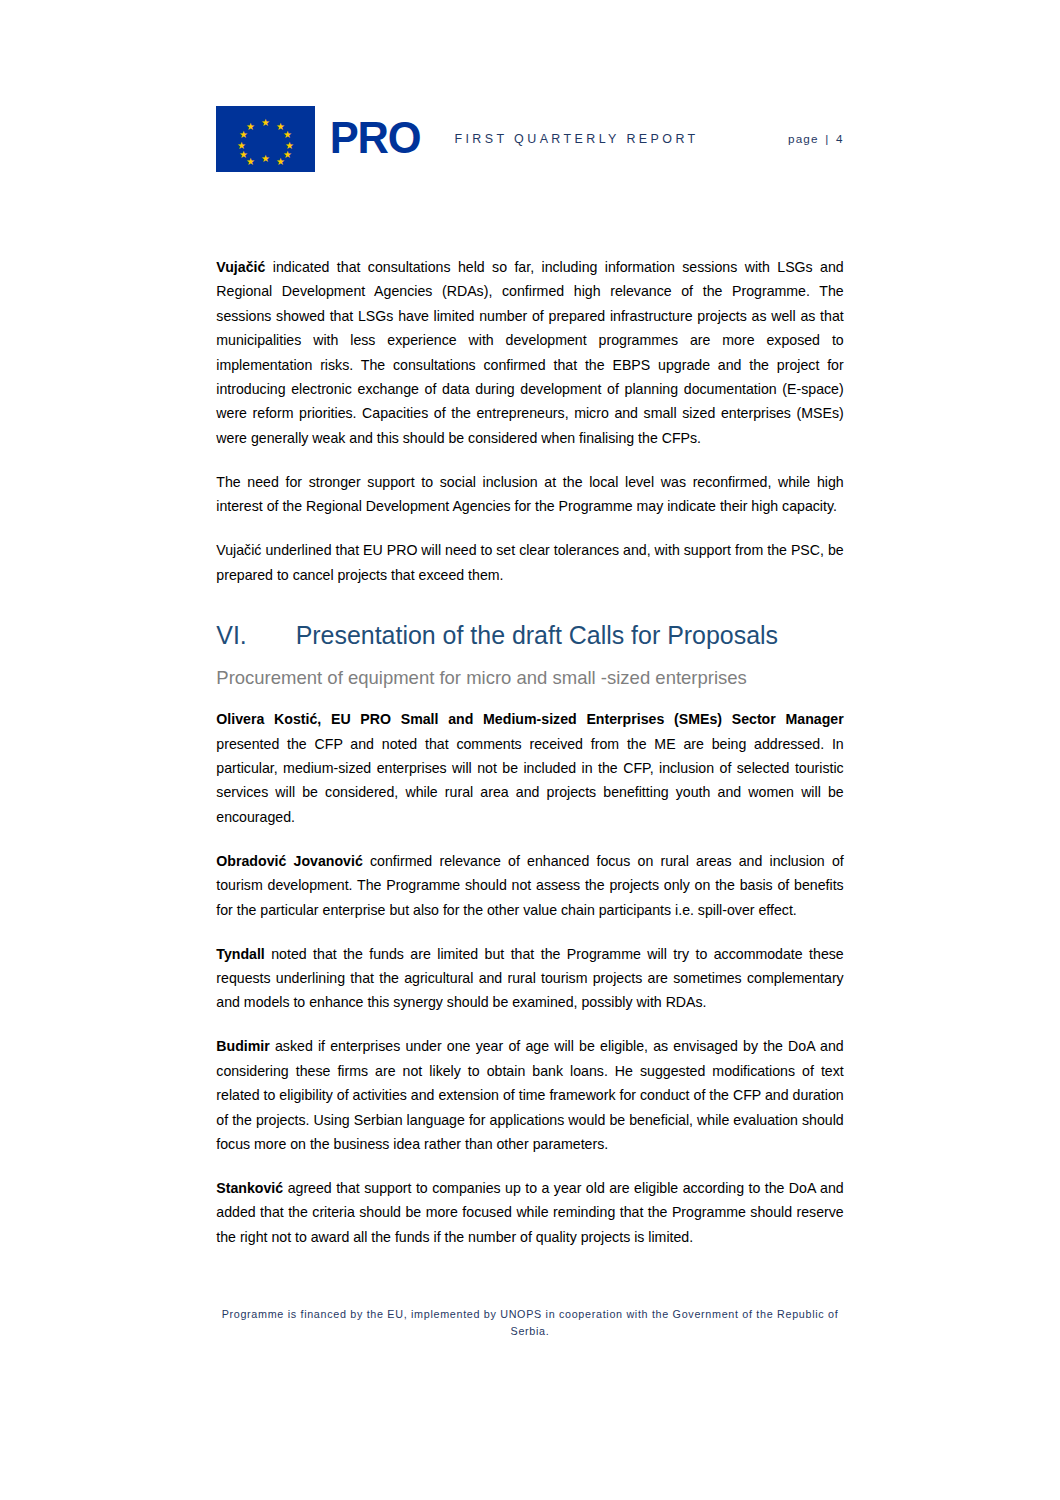★ ★ ★ ★ ★ ★ ★ ★ ★ ★ ★ ★
PRO
FIRST QUARTERLY REPORT
page | 4
Vujačić indicated that consultations held so far, including information sessions with LSGs and Regional Development Agencies (RDAs), confirmed high relevance of the Programme. The sessions showed that LSGs have limited number of prepared infrastructure projects as well as that municipalities with less experience with development programmes are more exposed to implementation risks. The consultations confirmed that the EBPS upgrade and the project for introducing electronic exchange of data during development of planning documentation (E-space) were reform priorities. Capacities of the entrepreneurs, micro and small sized enterprises (MSEs) were generally weak and this should be considered when finalising the CFPs.
The need for stronger support to social inclusion at the local level was reconfirmed, while high interest of the Regional Development Agencies for the Programme may indicate their high capacity.
Vujačić underlined that EU PRO will need to set clear tolerances and, with support from the PSC, be prepared to cancel projects that exceed them.
VI. Presentation of the draft Calls for Proposals
Procurement of equipment for micro and small -sized enterprises
Olivera Kostić, EU PRO Small and Medium-sized Enterprises (SMEs) Sector Manager presented the CFP and noted that comments received from the ME are being addressed. In particular, medium-sized enterprises will not be included in the CFP, inclusion of selected touristic services will be considered, while rural area and projects benefitting youth and women will be encouraged.
Obradović Jovanović confirmed relevance of enhanced focus on rural areas and inclusion of tourism development. The Programme should not assess the projects only on the basis of benefits for the particular enterprise but also for the other value chain participants i.e. spill-over effect.
Tyndall noted that the funds are limited but that the Programme will try to accommodate these requests underlining that the agricultural and rural tourism projects are sometimes complementary and models to enhance this synergy should be examined, possibly with RDAs.
Budimir asked if enterprises under one year of age will be eligible, as envisaged by the DoA and considering these firms are not likely to obtain bank loans. He suggested modifications of text related to eligibility of activities and extension of time framework for conduct of the CFP and duration of the projects. Using Serbian language for applications would be beneficial, while evaluation should focus more on the business idea rather than other parameters.
Stanković agreed that support to companies up to a year old are eligible according to the DoA and added that the criteria should be more focused while reminding that the Programme should reserve the right not to award all the funds if the number of quality projects is limited.
Programme is financed by the EU, implemented by UNOPS in cooperation with the Government of the Republic of Serbia.